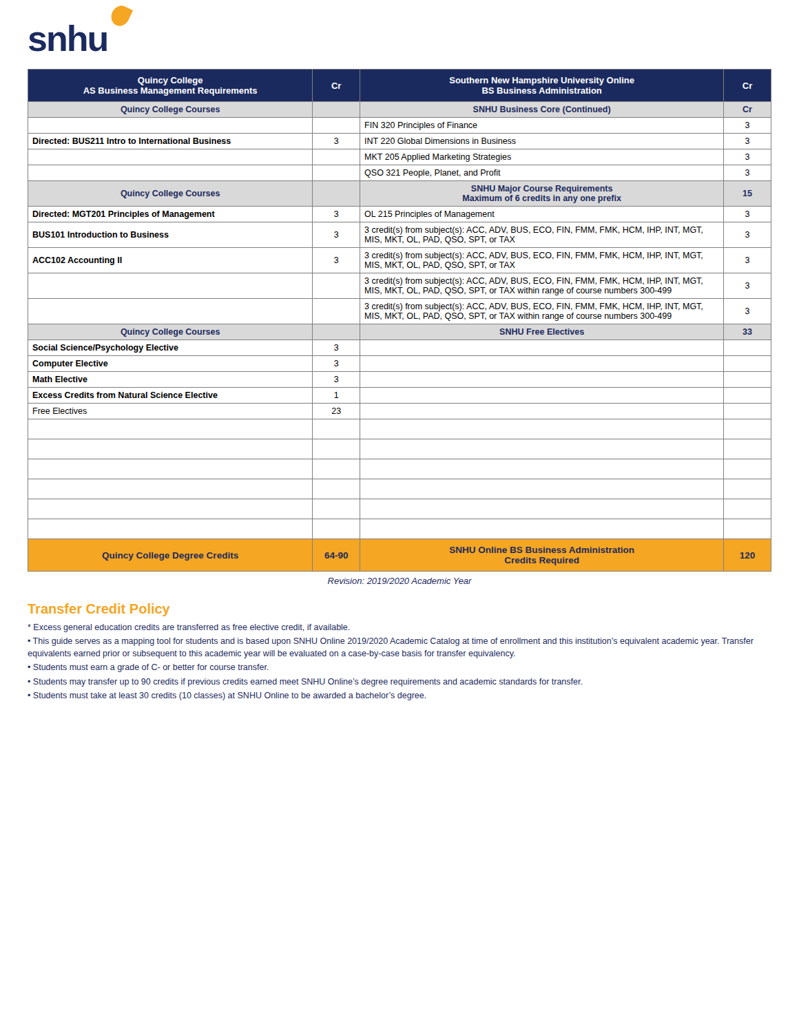snhu
| Quincy College AS Business Management Requirements | Cr | Southern New Hampshire University Online BS Business Administration | Cr |
| --- | --- | --- | --- |
| Quincy College Courses | | SNHU Business Core (Continued) | Cr |
| | | FIN 320 Principles of Finance | 3 |
| Directed: BUS211 Intro to International Business | 3 | INT 220 Global Dimensions in Business | 3 |
| | | MKT 205 Applied Marketing Strategies | 3 |
| | | QSO 321 People, Planet, and Profit | 3 |
| Quincy College Courses | | SNHU Major Course Requirements Maximum of 6 credits in any one prefix | 15 |
| Directed: MGT201 Principles of Management | 3 | OL 215 Principles of Management | 3 |
| BUS101 Introduction to Business | 3 | 3 credit(s) from subject(s): ACC, ADV, BUS, ECO, FIN, FMM, FMK, HCM, IHP, INT, MGT, MIS, MKT, OL, PAD, QSO, SPT, or TAX | 3 |
| ACC102 Accounting II | 3 | 3 credit(s) from subject(s): ACC, ADV, BUS, ECO, FIN, FMM, FMK, HCM, IHP, INT, MGT, MIS, MKT, OL, PAD, QSO, SPT, or TAX | 3 |
| | | 3 credit(s) from subject(s): ACC, ADV, BUS, ECO, FIN, FMM, FMK, HCM, IHP, INT, MGT, MIS, MKT, OL, PAD, QSO, SPT, or TAX within range of course numbers 300-499 | 3 |
| | | 3 credit(s) from subject(s): ACC, ADV, BUS, ECO, FIN, FMM, FMK, HCM, IHP, INT, MGT, MIS, MKT, OL, PAD, QSO, SPT, or TAX within range of course numbers 300-499 | 3 |
| Quincy College Courses | | SNHU Free Electives | 33 |
| Social Science/Psychology Elective | 3 | | |
| Computer Elective | 3 | | |
| Math Elective | 3 | | |
| Excess Credits from Natural Science Elective | 1 | | |
| Free Electives | 23 | | |
| Quincy College Degree Credits | 64-90 | SNHU Online BS Business Administration Credits Required | 120 |
Revision: 2019/2020 Academic Year
Transfer Credit Policy
* Excess general education credits are transferred as free elective credit, if available.
• This guide serves as a mapping tool for students and is based upon SNHU Online 2019/2020 Academic Catalog at time of enrollment and this institution’s equivalent academic year. Transfer equivalents earned prior or subsequent to this academic year will be evaluated on a case-by-case basis for transfer equivalency.
• Students must earn a grade of C- or better for course transfer.
• Students may transfer up to 90 credits if previous credits earned meet SNHU Online’s degree requirements and academic standards for transfer.
• Students must take at least 30 credits (10 classes) at SNHU Online to be awarded a bachelor’s degree.